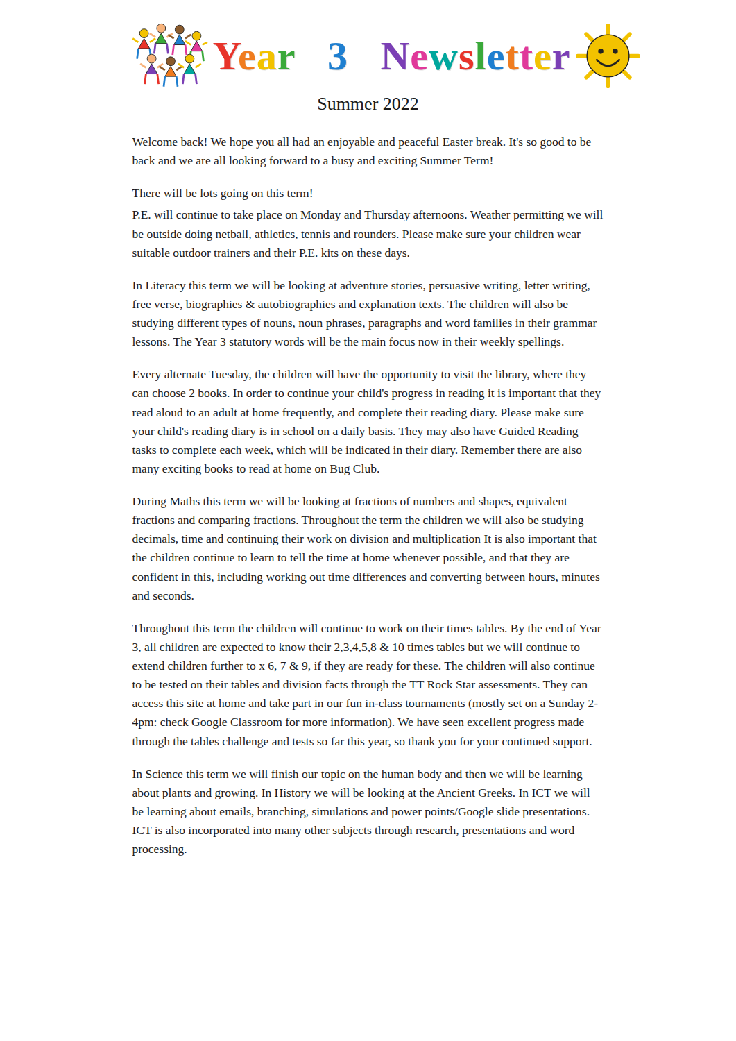Year 3 Newsletter
Summer 2022
Welcome back! We hope you all had an enjoyable and peaceful Easter break. It's so good to be back and we are all looking forward to a busy and exciting Summer Term!
There will be lots going on this term!
P.E. will continue to take place on Monday and Thursday afternoons. Weather permitting we will be outside doing netball, athletics, tennis and rounders. Please make sure your children wear suitable outdoor trainers and their P.E. kits on these days.
In Literacy this term we will be looking at adventure stories, persuasive writing, letter writing, free verse, biographies & autobiographies and explanation texts. The children will also be studying different types of nouns, noun phrases, paragraphs and word families in their grammar lessons. The Year 3 statutory words will be the main focus now in their weekly spellings.
Every alternate Tuesday, the children will have the opportunity to visit the library, where they can choose 2 books. In order to continue your child's progress in reading it is important that they read aloud to an adult at home frequently, and complete their reading diary. Please make sure your child's reading diary is in school on a daily basis. They may also have Guided Reading tasks to complete each week, which will be indicated in their diary. Remember there are also many exciting books to read at home on Bug Club.
During Maths this term we will be looking at fractions of numbers and shapes, equivalent fractions and comparing fractions. Throughout the term the children we will also be studying decimals, time and continuing their work on division and multiplication It is also important that the children continue to learn to tell the time at home whenever possible, and that they are confident in this, including working out time differences and converting between hours, minutes and seconds.
Throughout this term the children will continue to work on their times tables. By the end of Year 3, all children are expected to know their 2,3,4,5,8 & 10 times tables but we will continue to extend children further to x 6, 7 & 9, if they are ready for these. The children will also continue to be tested on their tables and division facts through the TT Rock Star assessments. They can access this site at home and take part in our fun in-class tournaments (mostly set on a Sunday 2-4pm: check Google Classroom for more information). We have seen excellent progress made through the tables challenge and tests so far this year, so thank you for your continued support.
In Science this term we will finish our topic on the human body and then we will be learning about plants and growing. In History we will be looking at the Ancient Greeks. In ICT we will be learning about emails, branching, simulations and power points/Google slide presentations. ICT is also incorporated into many other subjects through research, presentations and word processing.